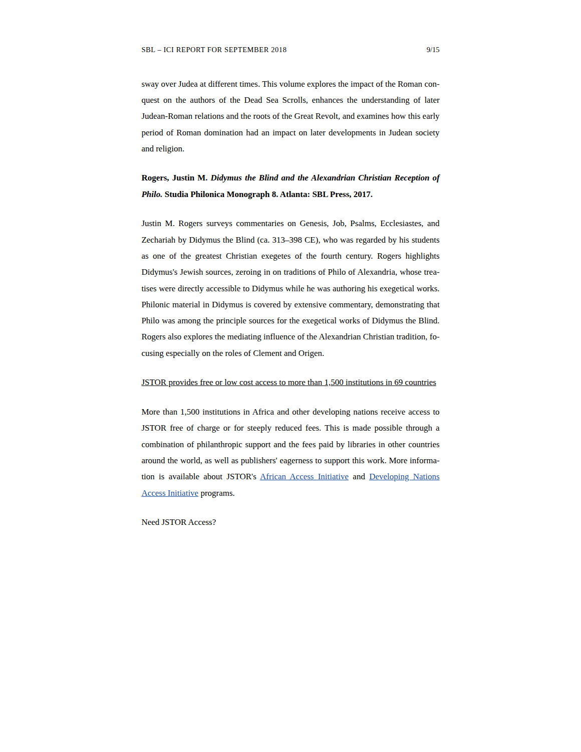SBL – ICI Report for September 2018 9/15
sway over Judea at different times. This volume explores the impact of the Roman conquest on the authors of the Dead Sea Scrolls, enhances the understanding of later Judean-Roman relations and the roots of the Great Revolt, and examines how this early period of Roman domination had an impact on later developments in Judean society and religion.
Rogers, Justin M. Didymus the Blind and the Alexandrian Christian Reception of Philo. Studia Philonica Monograph 8. Atlanta: SBL Press, 2017.
Justin M. Rogers surveys commentaries on Genesis, Job, Psalms, Ecclesiastes, and Zechariah by Didymus the Blind (ca. 313–398 CE), who was regarded by his students as one of the greatest Christian exegetes of the fourth century. Rogers highlights Didymus's Jewish sources, zeroing in on traditions of Philo of Alexandria, whose treatises were directly accessible to Didymus while he was authoring his exegetical works. Philonic material in Didymus is covered by extensive commentary, demonstrating that Philo was among the principle sources for the exegetical works of Didymus the Blind. Rogers also explores the mediating influence of the Alexandrian Christian tradition, focusing especially on the roles of Clement and Origen.
JSTOR provides free or low cost access to more than 1,500 institutions in 69 countries
More than 1,500 institutions in Africa and other developing nations receive access to JSTOR free of charge or for steeply reduced fees. This is made possible through a combination of philanthropic support and the fees paid by libraries in other countries around the world, as well as publishers' eagerness to support this work. More information is available about JSTOR's African Access Initiative and Developing Nations Access Initiative programs.
Need JSTOR Access?